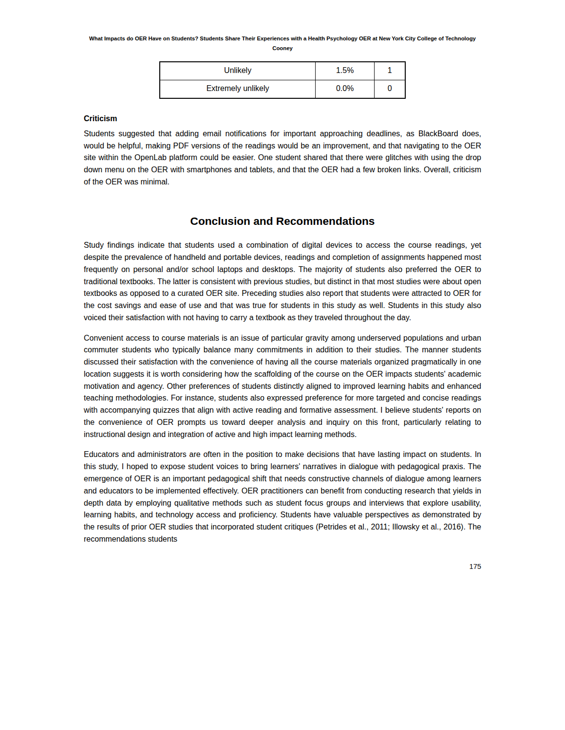What Impacts do OER Have on Students? Students Share Their Experiences with a Health Psychology OER at New York City College of Technology Cooney
| Unlikely | 1.5% | 1 |
| Extremely unlikely | 0.0% | 0 |
Criticism
Students suggested that adding email notifications for important approaching deadlines, as BlackBoard does, would be helpful, making PDF versions of the readings would be an improvement, and that navigating to the OER site within the OpenLab platform could be easier. One student shared that there were glitches with using the drop down menu on the OER with smartphones and tablets, and that the OER had a few broken links. Overall, criticism of the OER was minimal.
Conclusion and Recommendations
Study findings indicate that students used a combination of digital devices to access the course readings, yet despite the prevalence of handheld and portable devices, readings and completion of assignments happened most frequently on personal and/or school laptops and desktops. The majority of students also preferred the OER to traditional textbooks. The latter is consistent with previous studies, but distinct in that most studies were about open textbooks as opposed to a curated OER site. Preceding studies also report that students were attracted to OER for the cost savings and ease of use and that was true for students in this study as well. Students in this study also voiced their satisfaction with not having to carry a textbook as they traveled throughout the day.
Convenient access to course materials is an issue of particular gravity among underserved populations and urban commuter students who typically balance many commitments in addition to their studies. The manner students discussed their satisfaction with the convenience of having all the course materials organized pragmatically in one location suggests it is worth considering how the scaffolding of the course on the OER impacts students' academic motivation and agency. Other preferences of students distinctly aligned to improved learning habits and enhanced teaching methodologies. For instance, students also expressed preference for more targeted and concise readings with accompanying quizzes that align with active reading and formative assessment. I believe students' reports on the convenience of OER prompts us toward deeper analysis and inquiry on this front, particularly relating to instructional design and integration of active and high impact learning methods.
Educators and administrators are often in the position to make decisions that have lasting impact on students. In this study, I hoped to expose student voices to bring learners' narratives in dialogue with pedagogical praxis. The emergence of OER is an important pedagogical shift that needs constructive channels of dialogue among learners and educators to be implemented effectively. OER practitioners can benefit from conducting research that yields in depth data by employing qualitative methods such as student focus groups and interviews that explore usability, learning habits, and technology access and proficiency. Students have valuable perspectives as demonstrated by the results of prior OER studies that incorporated student critiques (Petrides et al., 2011; Illowsky et al., 2016). The recommendations students
175